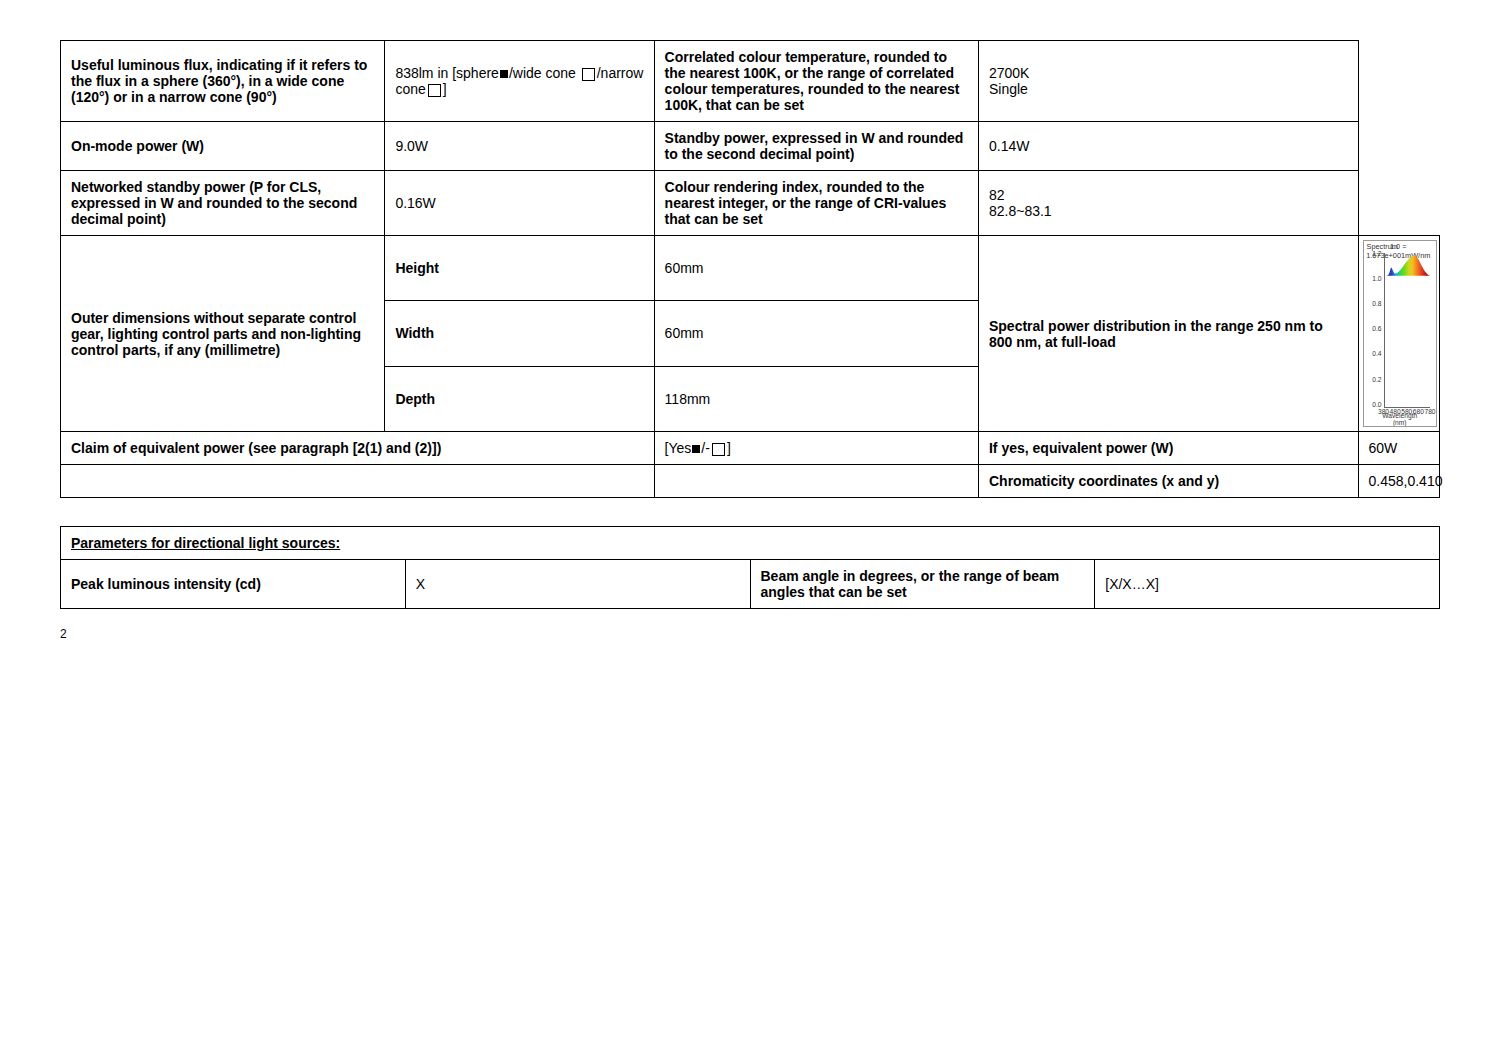| Useful luminous flux, indicating if it refers to the flux in a sphere (360°), in a wide cone (120°) or in a narrow cone (90°) | 838lm in [sphere /wide cone /narrow cone ] | Correlated colour temperature, rounded to the nearest 100K, or the range of correlated colour temperatures, rounded to the nearest 100K, that can be set | 2700K Single |
| On-mode power (W) | 9.0W | Standby power, expressed in W and rounded to the second decimal point) | 0.14W |
| Networked standby power (P for CLS, expressed in W and rounded to the second decimal point) | 0.16W | Colour rendering index, rounded to the nearest integer, or the range of CRI-values that can be set | 82 82.8~83.1 |
| Outer dimensions without separate control gear, lighting control parts and non-lighting control parts, if any (millimetre) | Height | 60mm | Spectral power distribution in the range 250 nm to 800 nm, at full-load | Spectrum 1.0 = 1.673e+001mW/nm 1.2 1.0 0.8 0.6 0.4 0.2 0.0 380 480 580 680 780 Wavelength (nm) |
| Width | 60mm |
| Depth | 118mm |
| Claim of equivalent power (see paragraph [2(1) and (2)]) | [Yes /- ] | If yes, equivalent power (W) | 60W |
| | | Chromaticity coordinates (x and y) | 0.458,0.410 |
| Parameters for directional light sources: |
| Peak luminous intensity (cd) | X | Beam angle in degrees, or the range of beam angles that can be set | [X/X…X] |
2